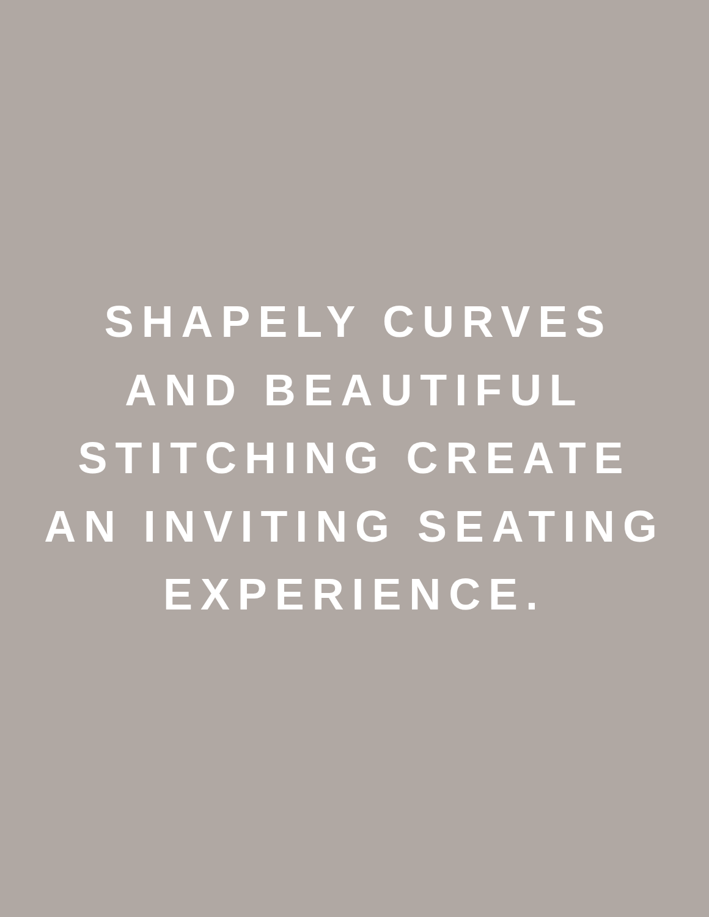Shapely curves and beautiful stitching create an inviting seating experience.